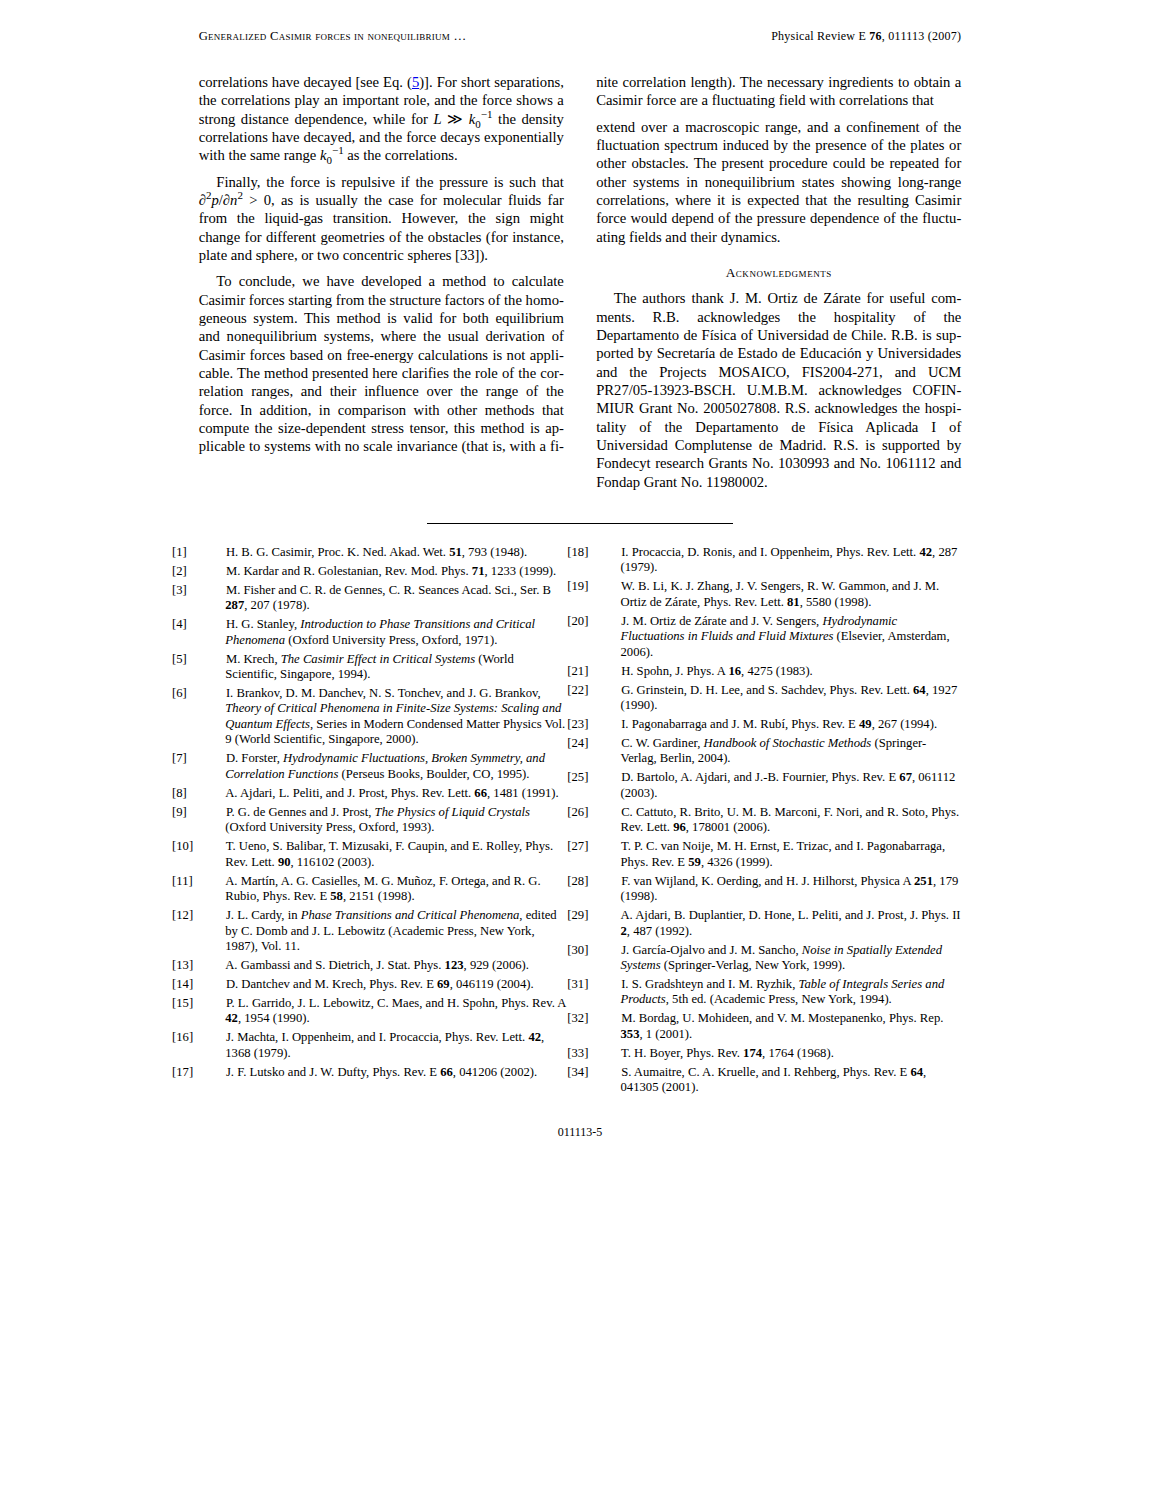Generalized Casimir forces in nonequilibrium …
Physical Review E 76, 011113 (2007)
correlations have decayed [see Eq. (5)]. For short separations, the correlations play an important role, and the force shows a strong distance dependence, while for L ≫ k0−1 the density correlations have decayed, and the force decays exponentially with the same range k0−1 as the correlations.
Finally, the force is repulsive if the pressure is such that ∂2p/∂n2 > 0, as is usually the case for molecular fluids far from the liquid-gas transition. However, the sign might change for different geometries of the obstacles (for instance, plate and sphere, or two concentric spheres [33]).
To conclude, we have developed a method to calculate Casimir forces starting from the structure factors of the homogeneous system. This method is valid for both equilibrium and nonequilibrium systems, where the usual derivation of Casimir forces based on free-energy calculations is not applicable. The method presented here clarifies the role of the correlation ranges, and their influence over the range of the force. In addition, in comparison with other methods that compute the size-dependent stress tensor, this method is applicable to systems with no scale invariance (that is, with a finite correlation length). The necessary ingredients to obtain a Casimir force are a fluctuating field with correlations that
extend over a macroscopic range, and a confinement of the fluctuation spectrum induced by the presence of the plates or other obstacles. The present procedure could be repeated for other systems in nonequilibrium states showing long-range correlations, where it is expected that the resulting Casimir force would depend of the pressure dependence of the fluctuating fields and their dynamics.
Acknowledgments
The authors thank J. M. Ortiz de Zárate for useful comments. R.B. acknowledges the hospitality of the Departamento de Física of Universidad de Chile. R.B. is supported by Secretaría de Estado de Educación y Universidades and the Projects MOSAICO, FIS2004-271, and UCM PR27/05-13923-BSCH. U.M.B.M. acknowledges COFIN-MIUR Grant No. 2005027808. R.S. acknowledges the hospitality of the Departamento de Física Aplicada I of Universidad Complutense de Madrid. R.S. is supported by Fondecyt research Grants No. 1030993 and No. 1061112 and Fondap Grant No. 11980002.
[1] H. B. G. Casimir, Proc. K. Ned. Akad. Wet. 51, 793 (1948).
[2] M. Kardar and R. Golestanian, Rev. Mod. Phys. 71, 1233 (1999).
[3] M. Fisher and C. R. de Gennes, C. R. Seances Acad. Sci., Ser. B 287, 207 (1978).
[4] H. G. Stanley, Introduction to Phase Transitions and Critical Phenomena (Oxford University Press, Oxford, 1971).
[5] M. Krech, The Casimir Effect in Critical Systems (World Scientific, Singapore, 1994).
[6] I. Brankov, D. M. Danchev, N. S. Tonchev, and J. G. Brankov, Theory of Critical Phenomena in Finite-Size Systems: Scaling and Quantum Effects, Series in Modern Condensed Matter Physics Vol. 9 (World Scientific, Singapore, 2000).
[7] D. Forster, Hydrodynamic Fluctuations, Broken Symmetry, and Correlation Functions (Perseus Books, Boulder, CO, 1995).
[8] A. Ajdari, L. Peliti, and J. Prost, Phys. Rev. Lett. 66, 1481 (1991).
[9] P. G. de Gennes and J. Prost, The Physics of Liquid Crystals (Oxford University Press, Oxford, 1993).
[10] T. Ueno, S. Balibar, T. Mizusaki, F. Caupin, and E. Rolley, Phys. Rev. Lett. 90, 116102 (2003).
[11] A. Martín, A. G. Casielles, M. G. Muñoz, F. Ortega, and R. G. Rubio, Phys. Rev. E 58, 2151 (1998).
[12] J. L. Cardy, in Phase Transitions and Critical Phenomena, edited by C. Domb and J. L. Lebowitz (Academic Press, New York, 1987), Vol. 11.
[13] A. Gambassi and S. Dietrich, J. Stat. Phys. 123, 929 (2006).
[14] D. Dantchev and M. Krech, Phys. Rev. E 69, 046119 (2004).
[15] P. L. Garrido, J. L. Lebowitz, C. Maes, and H. Spohn, Phys. Rev. A 42, 1954 (1990).
[16] J. Machta, I. Oppenheim, and I. Procaccia, Phys. Rev. Lett. 42, 1368 (1979).
[17] J. F. Lutsko and J. W. Dufty, Phys. Rev. E 66, 041206 (2002).
[18] I. Procaccia, D. Ronis, and I. Oppenheim, Phys. Rev. Lett. 42, 287 (1979).
[19] W. B. Li, K. J. Zhang, J. V. Sengers, R. W. Gammon, and J. M. Ortiz de Zárate, Phys. Rev. Lett. 81, 5580 (1998).
[20] J. M. Ortiz de Zárate and J. V. Sengers, Hydrodynamic Fluctuations in Fluids and Fluid Mixtures (Elsevier, Amsterdam, 2006).
[21] H. Spohn, J. Phys. A 16, 4275 (1983).
[22] G. Grinstein, D. H. Lee, and S. Sachdev, Phys. Rev. Lett. 64, 1927 (1990).
[23] I. Pagonabarraga and J. M. Rubí, Phys. Rev. E 49, 267 (1994).
[24] C. W. Gardiner, Handbook of Stochastic Methods (Springer-Verlag, Berlin, 2004).
[25] D. Bartolo, A. Ajdari, and J.-B. Fournier, Phys. Rev. E 67, 061112 (2003).
[26] C. Cattuto, R. Brito, U. M. B. Marconi, F. Nori, and R. Soto, Phys. Rev. Lett. 96, 178001 (2006).
[27] T. P. C. van Noije, M. H. Ernst, E. Trizac, and I. Pagonabarraga, Phys. Rev. E 59, 4326 (1999).
[28] F. van Wijland, K. Oerding, and H. J. Hilhorst, Physica A 251, 179 (1998).
[29] A. Ajdari, B. Duplantier, D. Hone, L. Peliti, and J. Prost, J. Phys. II 2, 487 (1992).
[30] J. García-Ojalvo and J. M. Sancho, Noise in Spatially Extended Systems (Springer-Verlag, New York, 1999).
[31] I. S. Gradshteyn and I. M. Ryzhik, Table of Integrals Series and Products, 5th ed. (Academic Press, New York, 1994).
[32] M. Bordag, U. Mohideen, and V. M. Mostepanenko, Phys. Rep. 353, 1 (2001).
[33] T. H. Boyer, Phys. Rev. 174, 1764 (1968).
[34] S. Aumaitre, C. A. Kruelle, and I. Rehberg, Phys. Rev. E 64, 041305 (2001).
011113-5